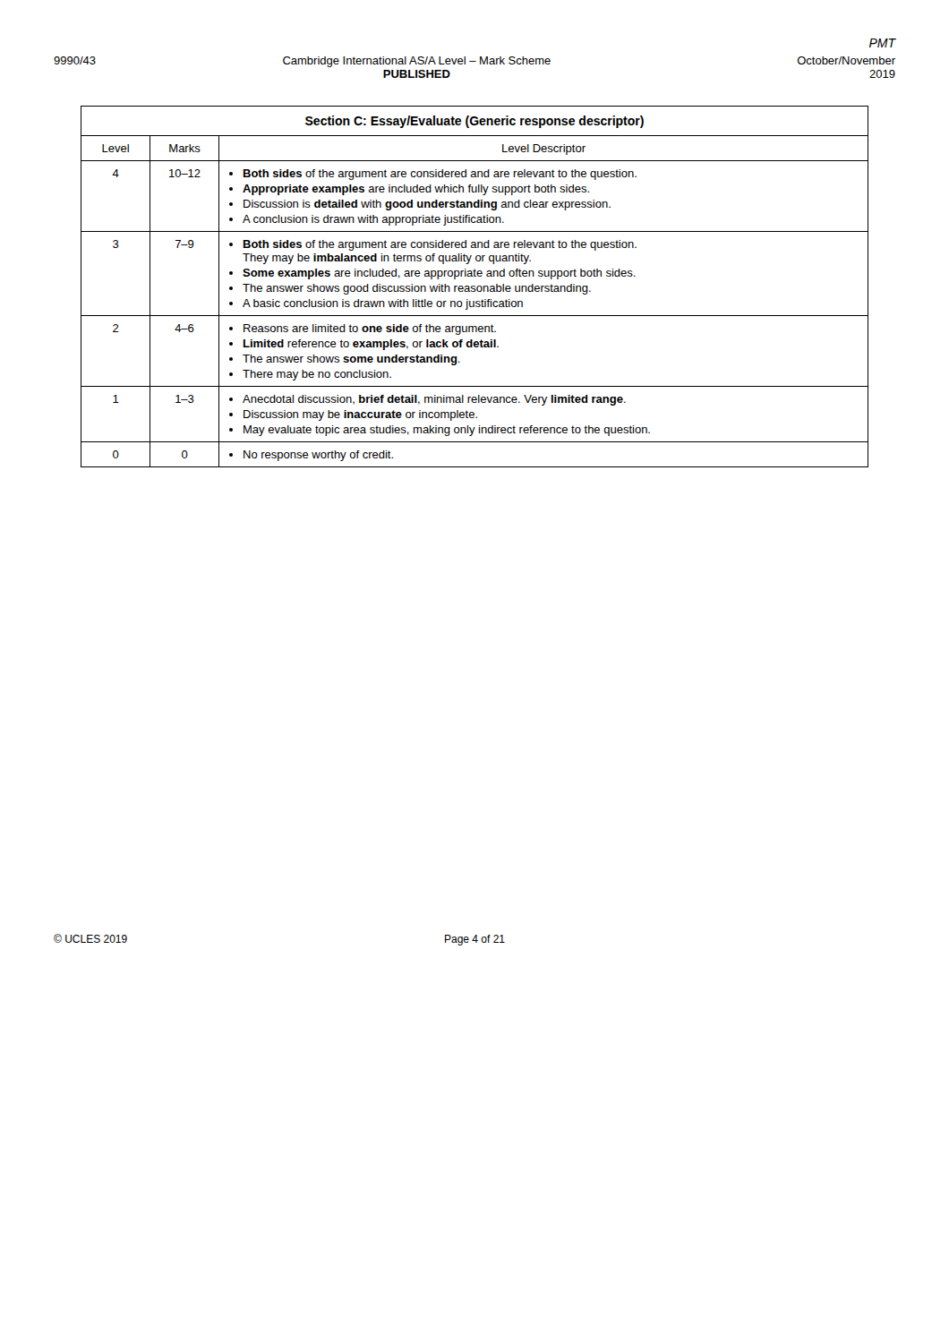PMT
| 9990/43 | Cambridge International AS/A Level – Mark Scheme PUBLISHED | October/November 2019 |
| Section C: Essay/Evaluate (Generic response descriptor) |
| --- |
| Level | Marks | Level Descriptor |
| 4 | 10–12 | Both sides of the argument are considered and are relevant to the question. Appropriate examples are included which fully support both sides. Discussion is detailed with good understanding and clear expression. A conclusion is drawn with appropriate justification. |
| 3 | 7–9 | Both sides of the argument are considered and are relevant to the question. They may be imbalanced in terms of quality or quantity. Some examples are included, are appropriate and often support both sides. The answer shows good discussion with reasonable understanding. A basic conclusion is drawn with little or no justification |
| 2 | 4–6 | Reasons are limited to one side of the argument. Limited reference to examples , or lack of detail . The answer shows some understanding . There may be no conclusion. |
| 1 | 1–3 | Anecdotal discussion, brief detail , minimal relevance. Very limited range . Discussion may be inaccurate or incomplete. May evaluate topic area studies, making only indirect reference to the question. |
| 0 | 0 | No response worthy of credit. |
© UCLES 2019
Page 4 of 21